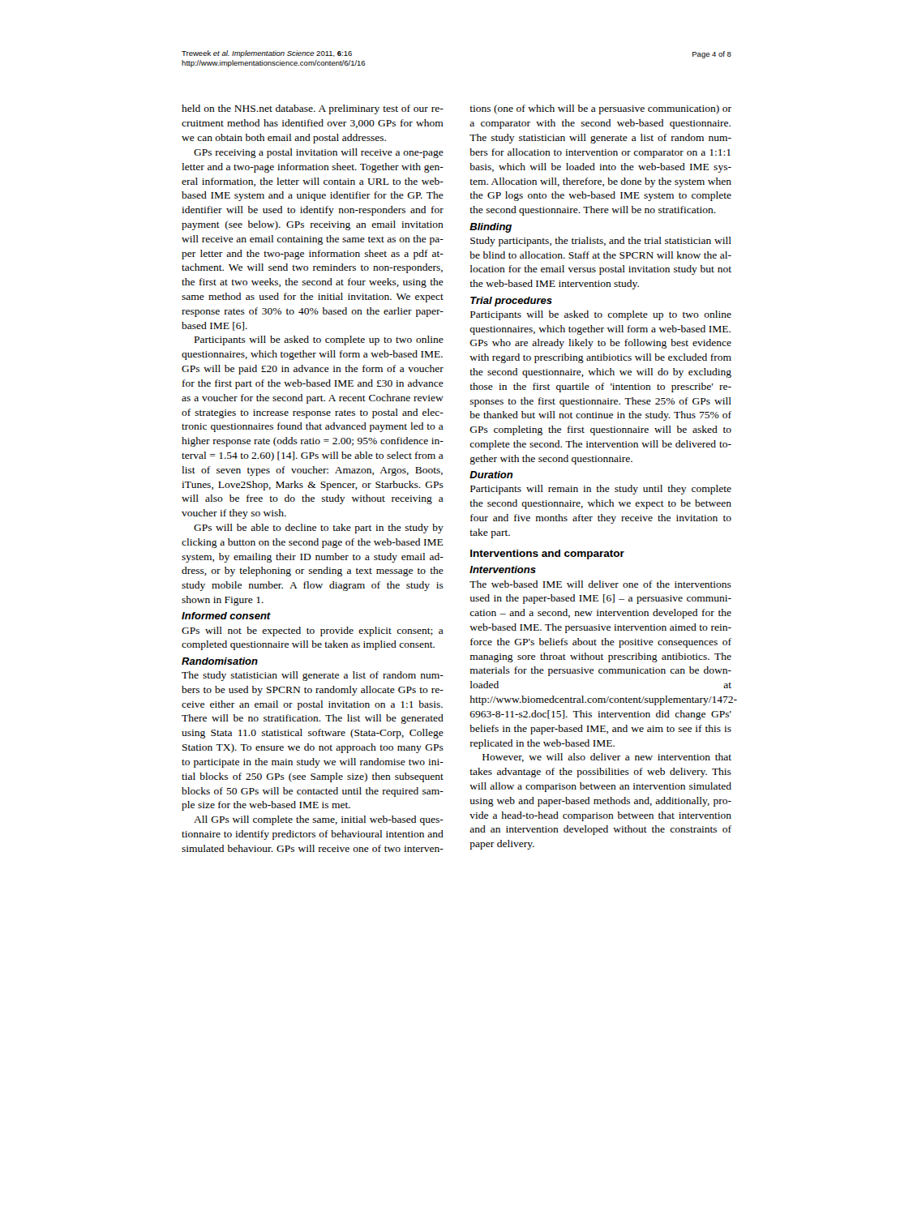Treweek et al. Implementation Science 2011, 6:16
http://www.implementationscience.com/content/6/1/16
Page 4 of 8
held on the NHS.net database. A preliminary test of our recruitment method has identified over 3,000 GPs for whom we can obtain both email and postal addresses.
GPs receiving a postal invitation will receive a one-page letter and a two-page information sheet. Together with general information, the letter will contain a URL to the web-based IME system and a unique identifier for the GP. The identifier will be used to identify non-responders and for payment (see below). GPs receiving an email invitation will receive an email containing the same text as on the paper letter and the two-page information sheet as a pdf attachment. We will send two reminders to non-responders, the first at two weeks, the second at four weeks, using the same method as used for the initial invitation. We expect response rates of 30% to 40% based on the earlier paper-based IME [6].
Participants will be asked to complete up to two online questionnaires, which together will form a web-based IME. GPs will be paid £20 in advance in the form of a voucher for the first part of the web-based IME and £30 in advance as a voucher for the second part. A recent Cochrane review of strategies to increase response rates to postal and electronic questionnaires found that advanced payment led to a higher response rate (odds ratio = 2.00; 95% confidence interval = 1.54 to 2.60) [14]. GPs will be able to select from a list of seven types of voucher: Amazon, Argos, Boots, iTunes, Love2Shop, Marks & Spencer, or Starbucks. GPs will also be free to do the study without receiving a voucher if they so wish.
GPs will be able to decline to take part in the study by clicking a button on the second page of the web-based IME system, by emailing their ID number to a study email address, or by telephoning or sending a text message to the study mobile number. A flow diagram of the study is shown in Figure 1.
Informed consent
GPs will not be expected to provide explicit consent; a completed questionnaire will be taken as implied consent.
Randomisation
The study statistician will generate a list of random numbers to be used by SPCRN to randomly allocate GPs to receive either an email or postal invitation on a 1:1 basis. There will be no stratification. The list will be generated using Stata 11.0 statistical software (Stata-Corp, College Station TX). To ensure we do not approach too many GPs to participate in the main study we will randomise two initial blocks of 250 GPs (see Sample size) then subsequent blocks of 50 GPs will be contacted until the required sample size for the web-based IME is met.
All GPs will complete the same, initial web-based questionnaire to identify predictors of behavioural intention and simulated behaviour. GPs will receive one of two interventions (one of which will be a persuasive communication) or a comparator with the second web-based questionnaire. The study statistician will generate a list of random numbers for allocation to intervention or comparator on a 1:1:1 basis, which will be loaded into the web-based IME system. Allocation will, therefore, be done by the system when the GP logs onto the web-based IME system to complete the second questionnaire. There will be no stratification.
Blinding
Study participants, the trialists, and the trial statistician will be blind to allocation. Staff at the SPCRN will know the allocation for the email versus postal invitation study but not the web-based IME intervention study.
Trial procedures
Participants will be asked to complete up to two online questionnaires, which together will form a web-based IME. GPs who are already likely to be following best evidence with regard to prescribing antibiotics will be excluded from the second questionnaire, which we will do by excluding those in the first quartile of 'intention to prescribe' responses to the first questionnaire. These 25% of GPs will be thanked but will not continue in the study. Thus 75% of GPs completing the first questionnaire will be asked to complete the second. The intervention will be delivered together with the second questionnaire.
Duration
Participants will remain in the study until they complete the second questionnaire, which we expect to be between four and five months after they receive the invitation to take part.
Interventions and comparator
Interventions
The web-based IME will deliver one of the interventions used in the paper-based IME [6] – a persuasive communication – and a second, new intervention developed for the web-based IME. The persuasive intervention aimed to reinforce the GP's beliefs about the positive consequences of managing sore throat without prescribing antibiotics. The materials for the persuasive communication can be downloaded at http://www.biomedcentral.com/content/supplementary/1472-6963-8-11-s2.doc[15]. This intervention did change GPs' beliefs in the paper-based IME, and we aim to see if this is replicated in the web-based IME.
However, we will also deliver a new intervention that takes advantage of the possibilities of web delivery. This will allow a comparison between an intervention simulated using web and paper-based methods and, additionally, provide a head-to-head comparison between that intervention and an intervention developed without the constraints of paper delivery.